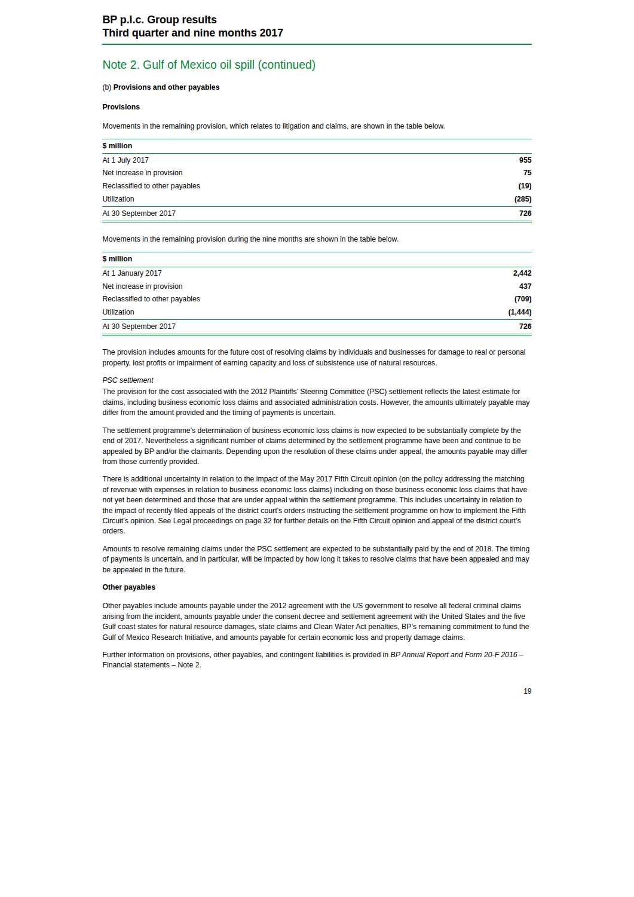BP p.l.c. Group results
Third quarter and nine months 2017
Note 2. Gulf of Mexico oil spill (continued)
(b) Provisions and other payables
Provisions
Movements in the remaining provision, which relates to litigation and claims, are shown in the table below.
| $ million | |
| --- | --- |
| At 1 July 2017 | 955 |
| Net increase in provision | 75 |
| Reclassified to other payables | (19) |
| Utilization | (285) |
| At 30 September 2017 | 726 |
Movements in the remaining provision during the nine months are shown in the table below.
| $ million | |
| --- | --- |
| At 1 January 2017 | 2,442 |
| Net increase in provision | 437 |
| Reclassified to other payables | (709) |
| Utilization | (1,444) |
| At 30 September 2017 | 726 |
The provision includes amounts for the future cost of resolving claims by individuals and businesses for damage to real or personal property, lost profits or impairment of earning capacity and loss of subsistence use of natural resources.
PSC settlement
The provision for the cost associated with the 2012 Plaintiffs’ Steering Committee (PSC) settlement reflects the latest estimate for claims, including business economic loss claims and associated administration costs. However, the amounts ultimately payable may differ from the amount provided and the timing of payments is uncertain.
The settlement programme’s determination of business economic loss claims is now expected to be substantially complete by the end of 2017. Nevertheless a significant number of claims determined by the settlement programme have been and continue to be appealed by BP and/or the claimants. Depending upon the resolution of these claims under appeal, the amounts payable may differ from those currently provided.
There is additional uncertainty in relation to the impact of the May 2017 Fifth Circuit opinion (on the policy addressing the matching of revenue with expenses in relation to business economic loss claims) including on those business economic loss claims that have not yet been determined and those that are under appeal within the settlement programme. This includes uncertainty in relation to the impact of recently filed appeals of the district court’s orders instructing the settlement programme on how to implement the Fifth Circuit’s opinion. See Legal proceedings on page 32 for further details on the Fifth Circuit opinion and appeal of the district court’s orders.
Amounts to resolve remaining claims under the PSC settlement are expected to be substantially paid by the end of 2018. The timing of payments is uncertain, and in particular, will be impacted by how long it takes to resolve claims that have been appealed and may be appealed in the future.
Other payables
Other payables include amounts payable under the 2012 agreement with the US government to resolve all federal criminal claims arising from the incident, amounts payable under the consent decree and settlement agreement with the United States and the five Gulf coast states for natural resource damages, state claims and Clean Water Act penalties, BP’s remaining commitment to fund the Gulf of Mexico Research Initiative, and amounts payable for certain economic loss and property damage claims.
Further information on provisions, other payables, and contingent liabilities is provided in BP Annual Report and Form 20-F 2016 – Financial statements – Note 2.
19